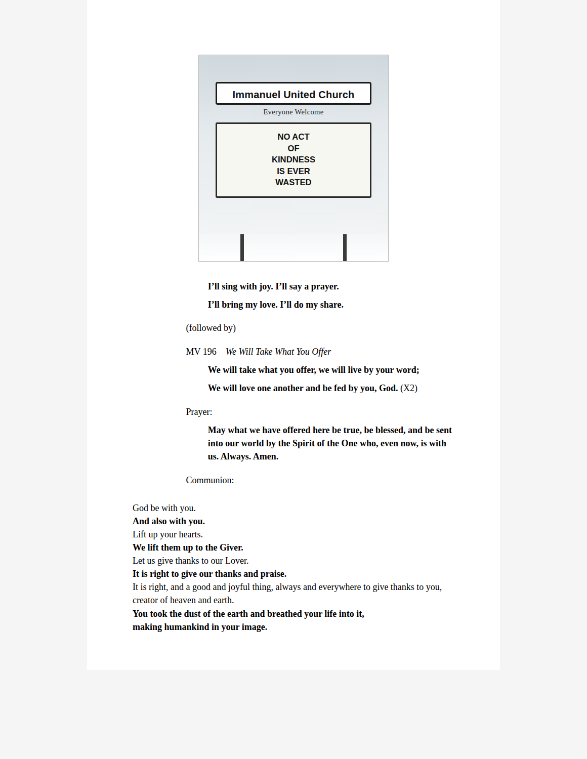Immanuel United Church
Everyone Welcome
NO ACT
OF
KINDNESS
IS EVER
WASTED
I’ll sing with joy. I’ll say a prayer.
I’ll bring my love. I’ll do my share.
(followed by)
MV 196 We Will Take What You Offer
We will take what you offer, we will live by your word;
We will love one another and be fed by you, God. (X2)
Prayer:
May what we have offered here be true, be blessed, and be sent into our world by the Spirit of the One who, even now, is with us. Always. Amen.
Communion:
God be with you.
And also with you.
Lift up your hearts.
We lift them up to the Giver.
Let us give thanks to our Lover.
It is right to give our thanks and praise.
It is right, and a good and joyful thing, always and everywhere to give thanks to you, creator of heaven and earth.
You took the dust of the earth and breathed your life into it,
making humankind in your image.